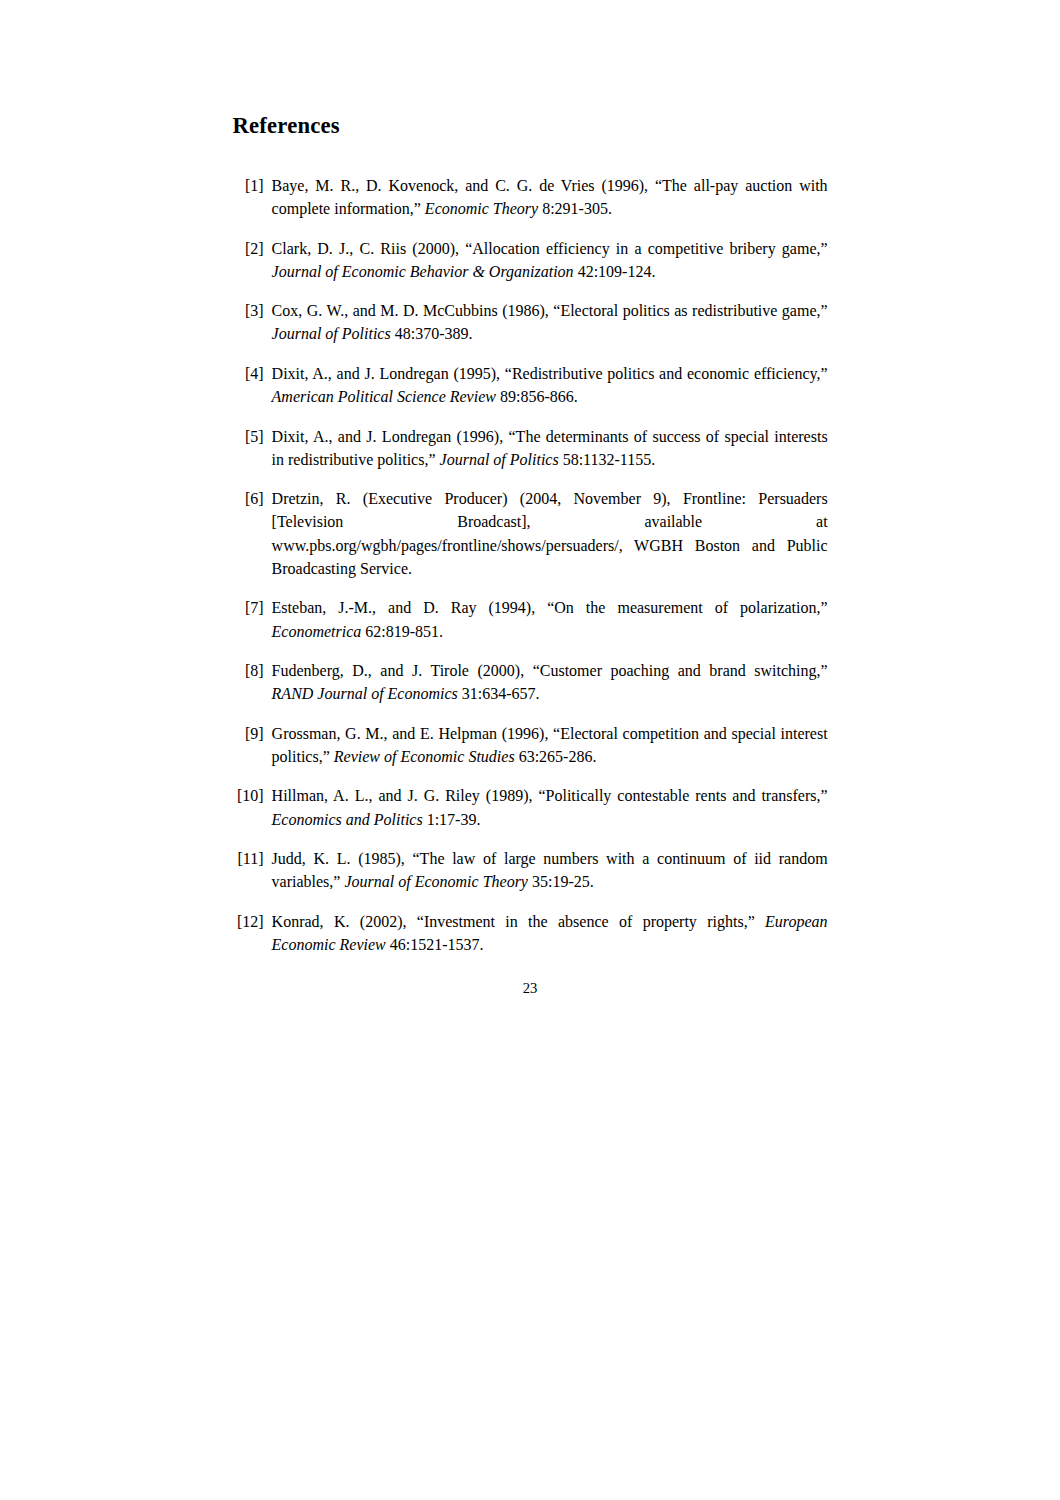References
[1] Baye, M. R., D. Kovenock, and C. G. de Vries (1996), “The all-pay auction with complete information,” Economic Theory 8:291-305.
[2] Clark, D. J., C. Riis (2000), “Allocation efficiency in a competitive bribery game,” Journal of Economic Behavior & Organization 42:109-124.
[3] Cox, G. W., and M. D. McCubbins (1986), “Electoral politics as redistributive game,” Journal of Politics 48:370-389.
[4] Dixit, A., and J. Londregan (1995), “Redistributive politics and economic efficiency,” American Political Science Review 89:856-866.
[5] Dixit, A., and J. Londregan (1996), “The determinants of success of special interests in redistributive politics,” Journal of Politics 58:1132-1155.
[6] Dretzin, R. (Executive Producer) (2004, November 9), Frontline: Persuaders [Television Broadcast], available at www.pbs.org/wgbh/pages/frontline/shows/persuaders/, WGBH Boston and Public Broadcasting Service.
[7] Esteban, J.-M., and D. Ray (1994), “On the measurement of polarization,” Econometrica 62:819-851.
[8] Fudenberg, D., and J. Tirole (2000), “Customer poaching and brand switching,” RAND Journal of Economics 31:634-657.
[9] Grossman, G. M., and E. Helpman (1996), “Electoral competition and special interest politics,” Review of Economic Studies 63:265-286.
[10] Hillman, A. L., and J. G. Riley (1989), “Politically contestable rents and transfers,” Economics and Politics 1:17-39.
[11] Judd, K. L. (1985), “The law of large numbers with a continuum of iid random variables,” Journal of Economic Theory 35:19-25.
[12] Konrad, K. (2002), “Investment in the absence of property rights,” European Economic Review 46:1521-1537.
23